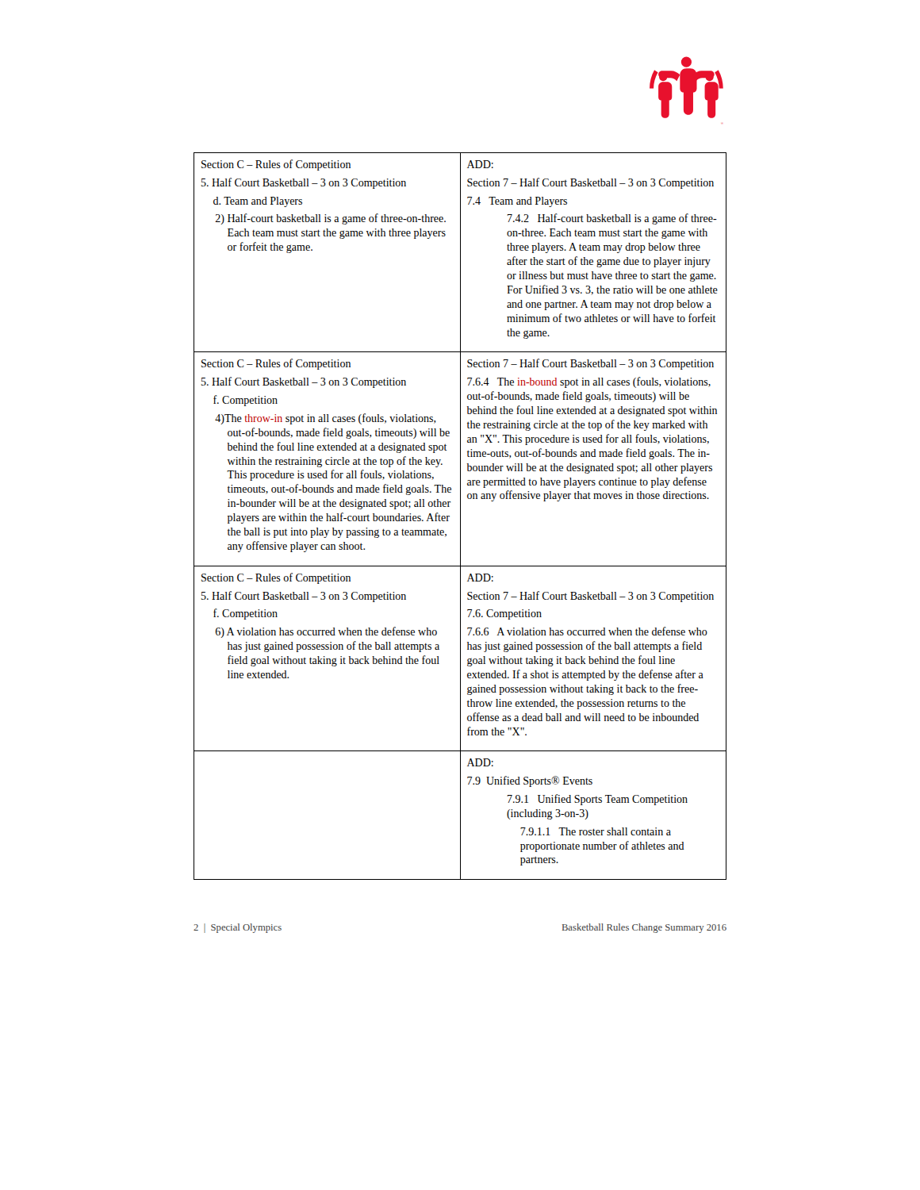®
| Section C – Rules of Competition 5. Half Court Basketball – 3 on 3 Competition d. Team and Players 2) Half-court basketball is a game of three-on-three. Each team must start the game with three players or forfeit the game. | ADD: Section 7 – Half Court Basketball – 3 on 3 Competition 7.4 Team and Players 7.4.2 Half-court basketball is a game of three-on-three. Each team must start the game with three players. A team may drop below three after the start of the game due to player injury or illness but must have three to start the game. For Unified 3 vs. 3, the ratio will be one athlete and one partner. A team may not drop below a minimum of two athletes or will have to forfeit the game. |
| Section C – Rules of Competition 5. Half Court Basketball – 3 on 3 Competition f. Competition 4) The throw-in spot in all cases (fouls, violations, out-of-bounds, made field goals, timeouts) will be behind the foul line extended at a designated spot within the restraining circle at the top of the key. This procedure is used for all fouls, violations, timeouts, out-of-bounds and made field goals. The in-bounder will be at the designated spot; all other players are within the half-court boundaries. After the ball is put into play by passing to a teammate, any offensive player can shoot. | Section 7 – Half Court Basketball – 3 on 3 Competition 7.6.4 The in-bound spot in all cases (fouls, violations, out-of-bounds, made field goals, timeouts) will be behind the foul line extended at a designated spot within the restraining circle at the top of the key marked with an "X". This procedure is used for all fouls, violations, time-outs, out-of-bounds and made field goals. The in-bounder will be at the designated spot; all other players are permitted to have players continue to play defense on any offensive player that moves in those directions. |
| Section C – Rules of Competition 5. Half Court Basketball – 3 on 3 Competition f. Competition 6) A violation has occurred when the defense who has just gained possession of the ball attempts a field goal without taking it back behind the foul line extended. | ADD: Section 7 – Half Court Basketball – 3 on 3 Competition 7.6. Competition 7.6.6 A violation has occurred when the defense who has just gained possession of the ball attempts a field goal without taking it back behind the foul line extended. If a shot is attempted by the defense after a gained possession without taking it back to the free-throw line extended, the possession returns to the offense as a dead ball and will need to be inbounded from the "X". |
| | ADD: 7.9 Unified Sports® Events 7.9.1 Unified Sports Team Competition (including 3-on-3) 7.9.1.1 The roster shall contain a proportionate number of athletes and partners. |
2 | Special Olympics
Basketball Rules Change Summary 2016